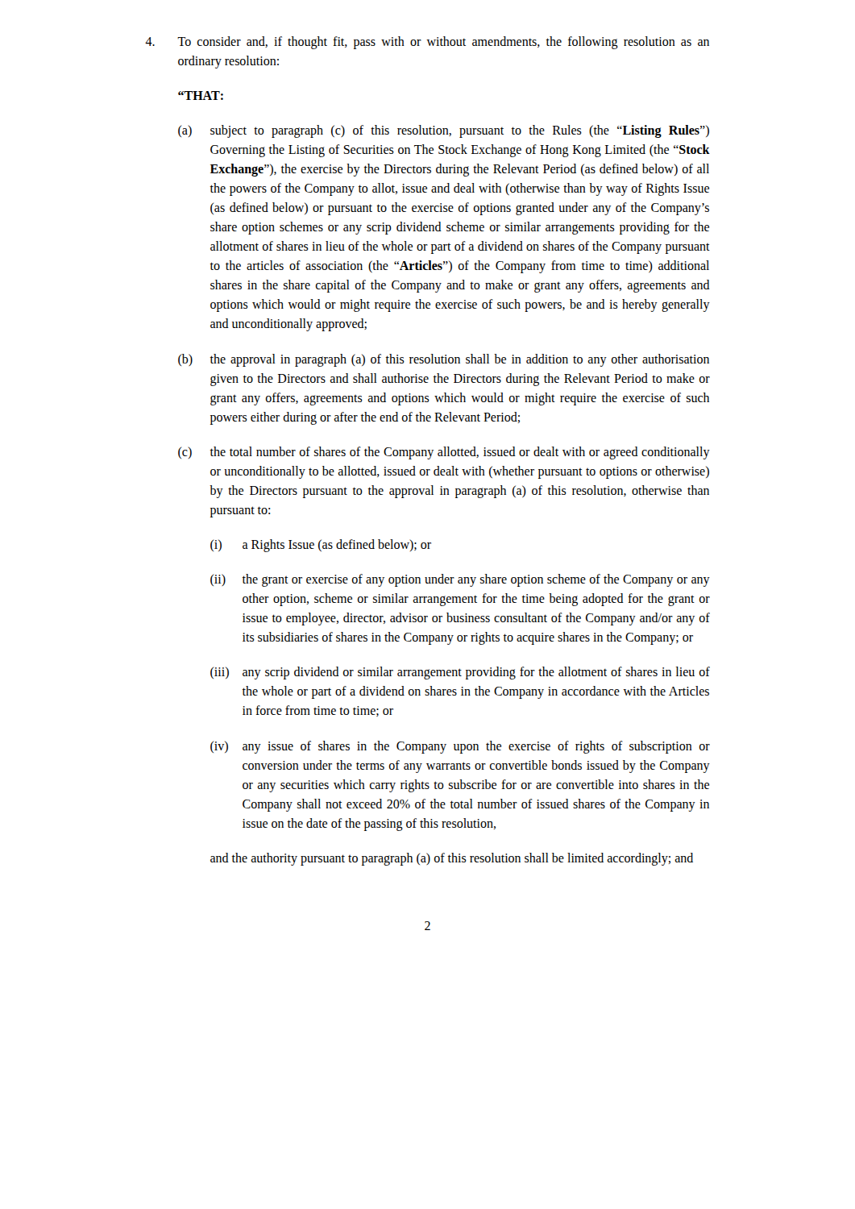4.
To consider and, if thought fit, pass with or without amendments, the following resolution as an ordinary resolution:
“THAT:
(a)
subject to paragraph (c) of this resolution, pursuant to the Rules (the “Listing Rules”) Governing the Listing of Securities on The Stock Exchange of Hong Kong Limited (the “Stock Exchange”), the exercise by the Directors during the Relevant Period (as defined below) of all the powers of the Company to allot, issue and deal with (otherwise than by way of Rights Issue (as defined below) or pursuant to the exercise of options granted under any of the Company’s share option schemes or any scrip dividend scheme or similar arrangements providing for the allotment of shares in lieu of the whole or part of a dividend on shares of the Company pursuant to the articles of association (the “Articles”) of the Company from time to time) additional shares in the share capital of the Company and to make or grant any offers, agreements and options which would or might require the exercise of such powers, be and is hereby generally and unconditionally approved;
(b)
the approval in paragraph (a) of this resolution shall be in addition to any other authorisation given to the Directors and shall authorise the Directors during the Relevant Period to make or grant any offers, agreements and options which would or might require the exercise of such powers either during or after the end of the Relevant Period;
(c)
the total number of shares of the Company allotted, issued or dealt with or agreed conditionally or unconditionally to be allotted, issued or dealt with (whether pursuant to options or otherwise) by the Directors pursuant to the approval in paragraph (a) of this resolution, otherwise than pursuant to:
(i)
a Rights Issue (as defined below); or
(ii)
the grant or exercise of any option under any share option scheme of the Company or any other option, scheme or similar arrangement for the time being adopted for the grant or issue to employee, director, advisor or business consultant of the Company and/or any of its subsidiaries of shares in the Company or rights to acquire shares in the Company; or
(iii)
any scrip dividend or similar arrangement providing for the allotment of shares in lieu of the whole or part of a dividend on shares in the Company in accordance with the Articles in force from time to time; or
(iv)
any issue of shares in the Company upon the exercise of rights of subscription or conversion under the terms of any warrants or convertible bonds issued by the Company or any securities which carry rights to subscribe for or are convertible into shares in the Company shall not exceed 20% of the total number of issued shares of the Company in issue on the date of the passing of this resolution,
and the authority pursuant to paragraph (a) of this resolution shall be limited accordingly; and
2